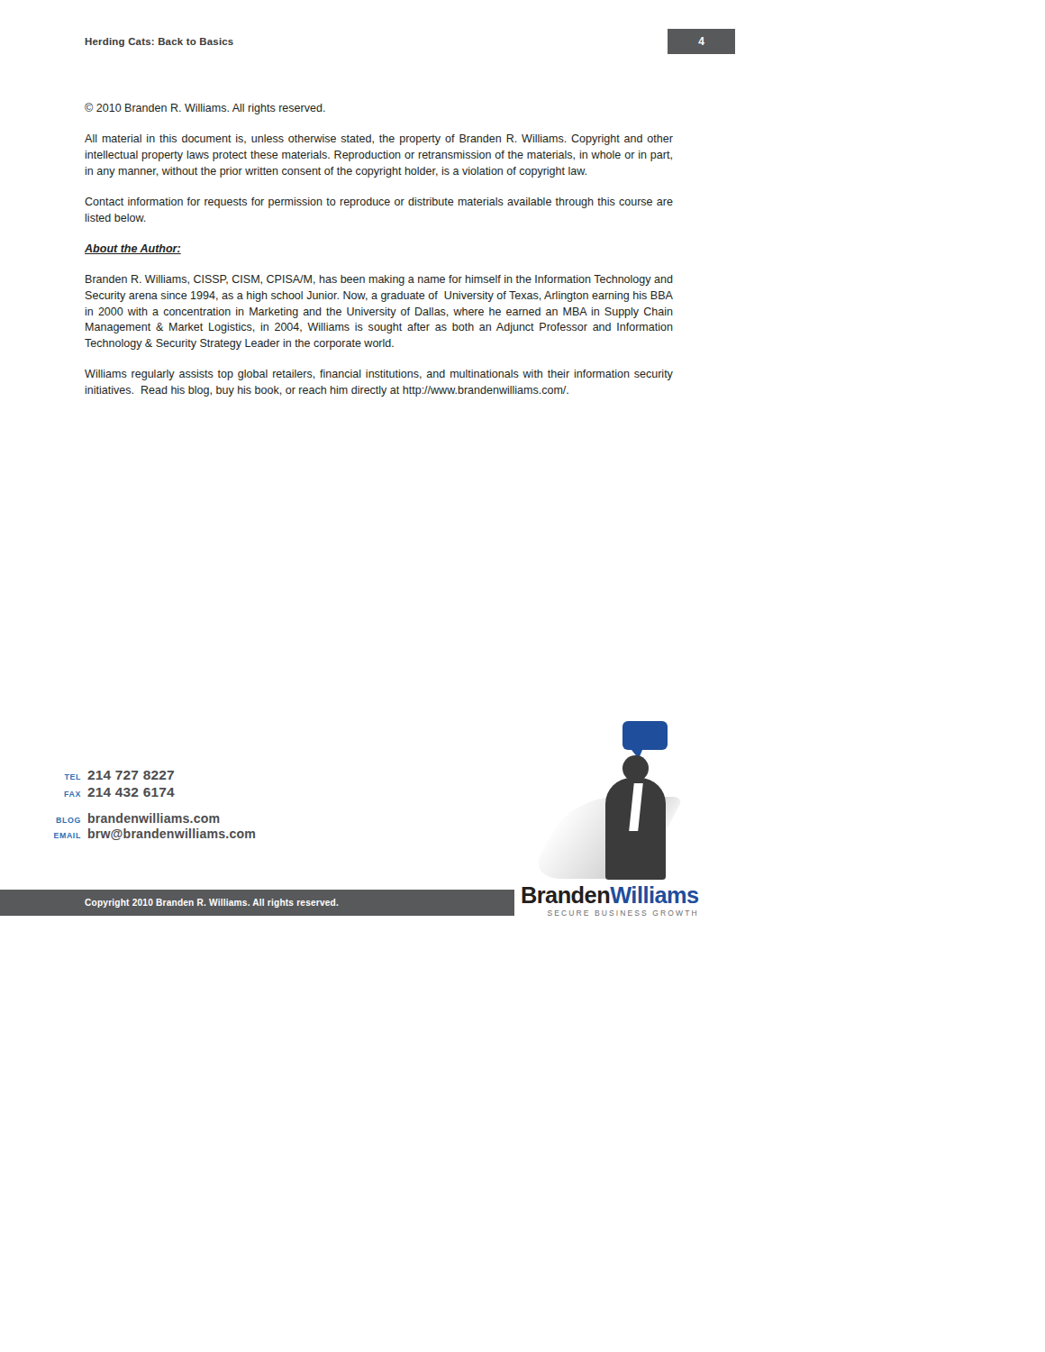Herding Cats: Back to Basics
4
© 2010 Branden R. Williams. All rights reserved.
All material in this document is, unless otherwise stated, the property of Branden R. Williams. Copyright and other intellectual property laws protect these materials. Reproduction or retransmission of the materials, in whole or in part, in any manner, without the prior written consent of the copyright holder, is a violation of copyright law.
Contact information for requests for permission to reproduce or distribute materials available through this course are listed below.
About the Author:
Branden R. Williams, CISSP, CISM, CPISA/M, has been making a name for himself in the Information Technology and Security arena since 1994, as a high school Junior. Now, a graduate of University of Texas, Arlington earning his BBA in 2000 with a concentration in Marketing and the University of Dallas, where he earned an MBA in Supply Chain Management & Market Logistics, in 2004, Williams is sought after as both an Adjunct Professor and Information Technology & Security Strategy Leader in the corporate world.
Williams regularly assists top global retailers, financial institutions, and multinationals with their information security initiatives. Read his blog, buy his book, or reach him directly at http://www.brandenwilliams.com/.
| TEL | 214 727 8227 |
| FAX | 214 432 6174 |
| BLOG | brandenwilliams.com |
| EMAIL | brw@brandenwilliams.com |
Copyright 2010 Branden R. Williams. All rights reserved.
Branden Williams
SECURE BUSINESS GROWTH